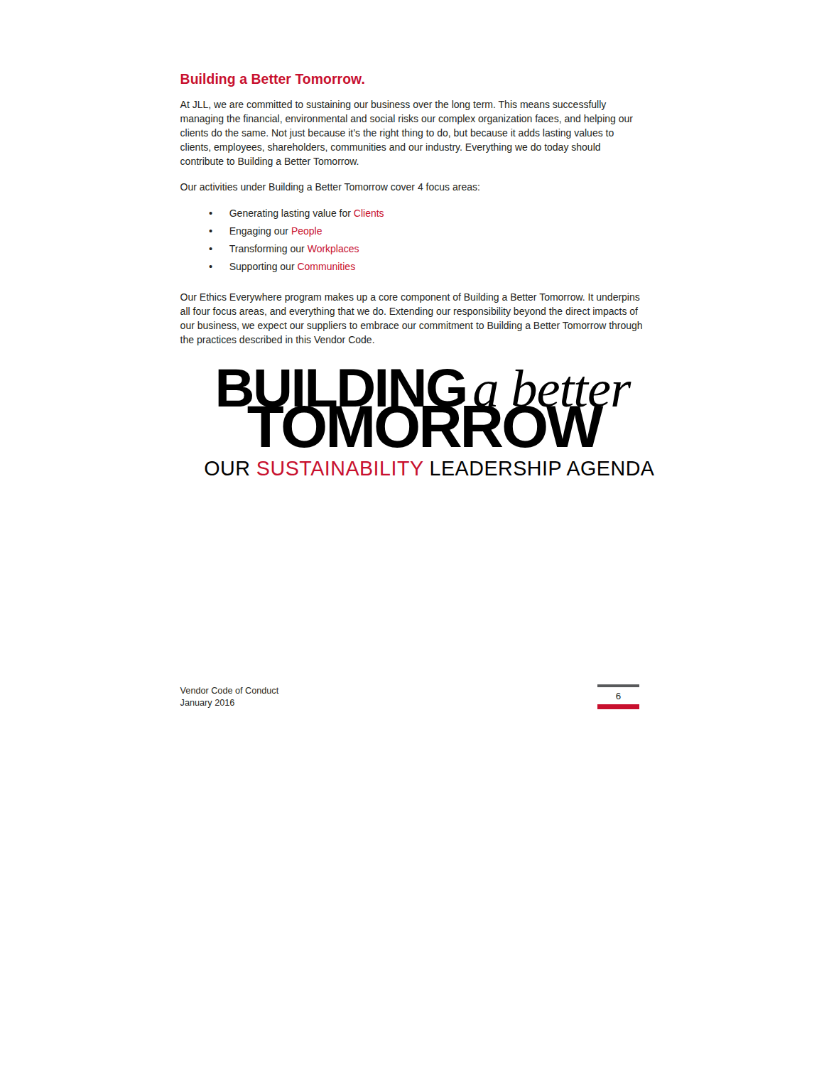Building a Better Tomorrow.
At JLL, we are committed to sustaining our business over the long term. This means successfully managing the financial, environmental and social risks our complex organization faces, and helping our clients do the same. Not just because it’s the right thing to do, but because it adds lasting values to clients, employees, shareholders, communities and our industry. Everything we do today should contribute to Building a Better Tomorrow.
Our activities under Building a Better Tomorrow cover 4 focus areas:
Generating lasting value for Clients
Engaging our People
Transforming our Workplaces
Supporting our Communities
Our Ethics Everywhere program makes up a core component of Building a Better Tomorrow. It underpins all four focus areas, and everything that we do. Extending our responsibility beyond the direct impacts of our business, we expect our suppliers to embrace our commitment to Building a Better Tomorrow through the practices described in this Vendor Code.
BUILDING a better
TOMORROW
OUR SUSTAINABILITY LEADERSHIP AGENDA
Vendor Code of Conduct
January 2016
6